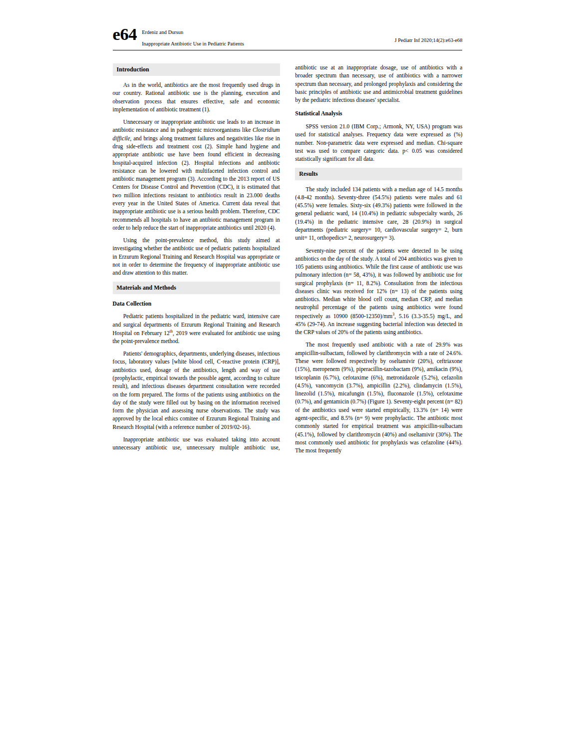e64
Erdeniz and Dursun
Inappropriate Antibiotic Use in Pediatric Patients
J Pediatr Inf 2020;14(2):e63-e68
Introduction
As in the world, antibiotics are the most frequently used drugs in our country. Rational antibiotic use is the planning, execution and observation process that ensures effective, safe and economic implementation of antibiotic treatment (1).
Unnecessary or inappropriate antibiotic use leads to an increase in antibiotic resistance and in pathogenic microorganisms like Clostridium difficile, and brings along treatment failures and negativities like rise in drug side-effects and treatment cost (2). Simple hand hygiene and appropriate antibiotic use have been found efficient in decreasing hospital-acquired infection (2). Hospital infections and antibiotic resistance can be lowered with multifaceted infection control and antibiotic management program (3). According to the 2013 report of US Centers for Disease Control and Prevention (CDC), it is estimated that two million infections resistant to antibiotics result in 23.000 deaths every year in the United States of America. Current data reveal that inappropriate antibiotic use is a serious health problem. Therefore, CDC recommends all hospitals to have an antibiotic management program in order to help reduce the start of inappropriate antibiotics until 2020 (4).
Using the point-prevalence method, this study aimed at investigating whether the antibiotic use of pediatric patients hospitalized in Erzurum Regional Training and Research Hospital was appropriate or not in order to determine the frequency of inappropriate antibiotic use and draw attention to this matter.
Materials and Methods
Data Collection
Pediatric patients hospitalized in the pediatric ward, intensive care and surgical departments of Erzurum Regional Training and Research Hospital on February 12th, 2019 were evaluated for antibiotic use using the point-prevalence method.
Patients' demographics, departments, underlying diseases, infectious focus, laboratory values [white blood cell, C-reactive protein (CRP)], antibiotics used, dosage of the antibiotics, length and way of use (prophylactic, empirical towards the possible agent, according to culture result), and infectious diseases department consultation were recorded on the form prepared. The forms of the patients using antibiotics on the day of the study were filled out by basing on the information received form the physician and assessing nurse observations. The study was approved by the local ethics comitee of Erzurum Regional Training and Research Hospital (with a reference number of 2019/02-16).
Inappropriate antibiotic use was evaluated taking into account unnecessary antibiotic use, unnecessary multiple antibiotic use, antibiotic use at an inappropriate dosage, use of antibiotics with a broader spectrum than necessary, use of antibiotics with a narrower spectrum than necessary, and prolonged prophylaxis and considering the basic principles of antibiotic use and antimicrobial treatment guidelines by the pediatric infectious diseases' specialist.
Statistical Analysis
SPSS version 21.0 (IBM Corp.; Armonk, NY, USA) program was used for statistical analyses. Frequency data were expressed as (%) number. Non-parametric data were expressed and median. Chi-square test was used to compare categoric data. p< 0.05 was considered statistically significant for all data.
Results
The study included 134 patients with a median age of 14.5 months (4.8-42 months). Seventy-three (54.5%) patients were males and 61 (45.5%) were females. Sixty-six (49.3%) patients were followed in the general pediatric ward, 14 (10.4%) in pediatric subspecialty wards, 26 (19.4%) in the pediatric intensive care, 28 (20.9%) in surgical departments (pediatric surgery= 10, cardiovascular surgery= 2, burn unit= 11, orthopedics= 2, neurosurgery= 3).
Seventy-nine percent of the patients were detected to be using antibiotics on the day of the study. A total of 204 antibiotics was given to 105 patients using antibiotics. While the first cause of antibiotic use was pulmonary infection (n= 58, 43%), it was followed by antibiotic use for surgical prophylaxis (n= 11, 8.2%). Consultation from the infectious diseases clinic was received for 12% (n= 13) of the patients using antibiotics. Median white blood cell count, median CRP, and median neutrophil percentage of the patients using antibiotics were found respectively as 10900 (8500-12350)/mm3, 5.16 (3.3-35.5) mg/L, and 45% (29-74). An increase suggesting bacterial infection was detected in the CRP values of 20% of the patients using antibiotics.
The most frequently used antibiotic with a rate of 29.9% was ampicillin-sulbactam, followed by clarithromycin with a rate of 24.6%. These were followed respectively by oseltamivir (20%), ceftriaxone (15%), meropenem (9%), piperacillin-tazobactam (9%), amikacin (9%), teicoplanin (6.7%), cefotaxime (6%), metronidazole (5.2%), cefazolin (4.5%), vancomycin (3.7%), ampicillin (2.2%), clindamycin (1.5%), linezolid (1.5%), micafungin (1.5%), fluconazole (1.5%), cefotaxime (0.7%), and gentamicin (0.7%) (Figure 1). Seventy-eight percent (n= 82) of the antibiotics used were started empirically, 13.3% (n= 14) were agent-specific, and 8.5% (n= 9) were prophylactic. The antibiotic most commonly started for empirical treatment was ampicillin-sulbactam (45.1%), followed by clarithromycin (40%) and oseltamivir (30%). The most commonly used antibiotic for prophylaxis was cefazoline (44%). The most frequently